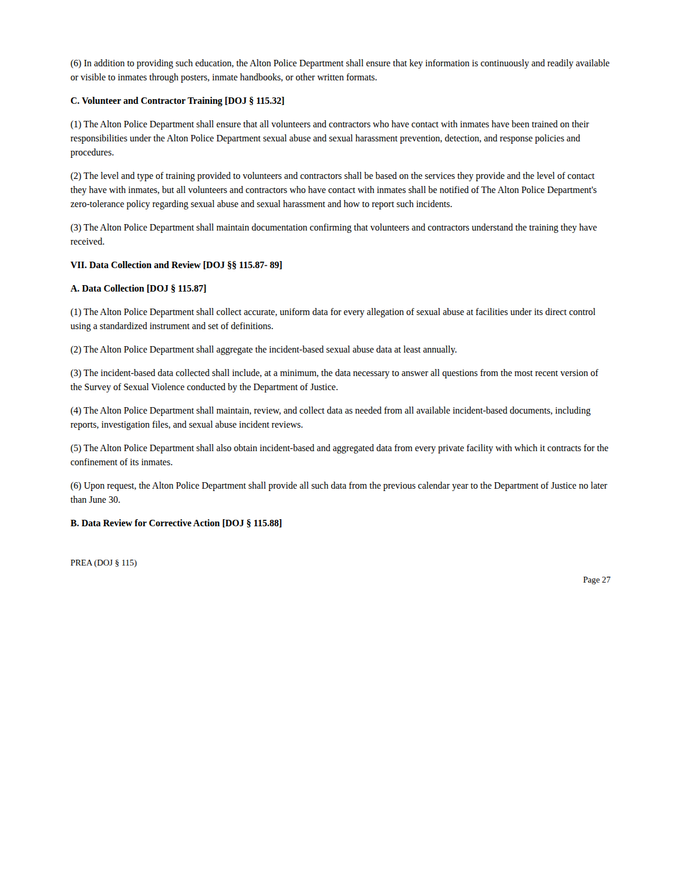(6) In addition to providing such education, the Alton Police Department shall ensure that key information is continuously and readily available or visible to inmates through posters, inmate handbooks, or other written formats.
C. Volunteer and Contractor Training [DOJ § 115.32]
(1) The Alton Police Department shall ensure that all volunteers and contractors who have contact with inmates have been trained on their responsibilities under the Alton Police Department sexual abuse and sexual harassment prevention, detection, and response policies and procedures.
(2) The level and type of training provided to volunteers and contractors shall be based on the services they provide and the level of contact they have with inmates, but all volunteers and contractors who have contact with inmates shall be notified of The Alton Police Department's zero-tolerance policy regarding sexual abuse and sexual harassment and how to report such incidents.
(3) The Alton Police Department shall maintain documentation confirming that volunteers and contractors understand the training they have received.
VII. Data Collection and Review [DOJ §§ 115.87- 89]
A. Data Collection [DOJ § 115.87]
(1) The Alton Police Department shall collect accurate, uniform data for every allegation of sexual abuse at facilities under its direct control using a standardized instrument and set of definitions.
(2) The Alton Police Department shall aggregate the incident-based sexual abuse data at least annually.
(3) The incident-based data collected shall include, at a minimum, the data necessary to answer all questions from the most recent version of the Survey of Sexual Violence conducted by the Department of Justice.
(4) The Alton Police Department shall maintain, review, and collect data as needed from all available incident-based documents, including reports, investigation files, and sexual abuse incident reviews.
(5) The Alton Police Department shall also obtain incident-based and aggregated data from every private facility with which it contracts for the confinement of its inmates.
(6) Upon request, the Alton Police Department shall provide all such data from the previous calendar year to the Department of Justice no later than June 30.
B. Data Review for Corrective Action [DOJ § 115.88]
PREA (DOJ § 115)
Page 27